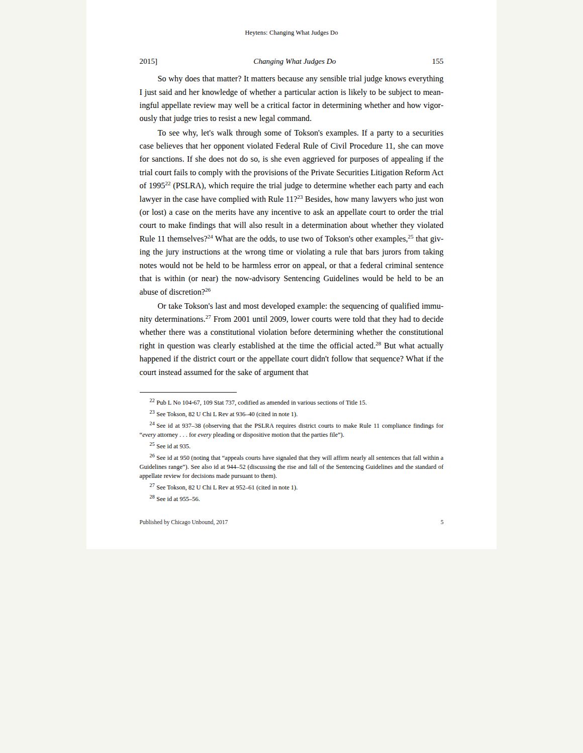Heytens: Changing What Judges Do
2015] Changing What Judges Do 155
So why does that matter? It matters because any sensible trial judge knows everything I just said and her knowledge of whether a particular action is likely to be subject to meaningful appellate review may well be a critical factor in determining whether and how vigorously that judge tries to resist a new legal command.
To see why, let's walk through some of Tokson's examples. If a party to a securities case believes that her opponent violated Federal Rule of Civil Procedure 11, she can move for sanctions. If she does not do so, is she even aggrieved for purposes of appealing if the trial court fails to comply with the provisions of the Private Securities Litigation Reform Act of 199522 (PSLRA), which require the trial judge to determine whether each party and each lawyer in the case have complied with Rule 11?23 Besides, how many lawyers who just won (or lost) a case on the merits have any incentive to ask an appellate court to order the trial court to make findings that will also result in a determination about whether they violated Rule 11 themselves?24 What are the odds, to use two of Tokson's other examples,25 that giving the jury instructions at the wrong time or violating a rule that bars jurors from taking notes would not be held to be harmless error on appeal, or that a federal criminal sentence that is within (or near) the now-advisory Sentencing Guidelines would be held to be an abuse of discretion?26
Or take Tokson's last and most developed example: the sequencing of qualified immunity determinations.27 From 2001 until 2009, lower courts were told that they had to decide whether there was a constitutional violation before determining whether the constitutional right in question was clearly established at the time the official acted.28 But what actually happened if the district court or the appellate court didn't follow that sequence? What if the court instead assumed for the sake of argument that
22 Pub L No 104-67, 109 Stat 737, codified as amended in various sections of Title 15.
23 See Tokson, 82 U Chi L Rev at 936–40 (cited in note 1).
24 See id at 937–38 (observing that the PSLRA requires district courts to make Rule 11 compliance findings for “every attorney . . . for every pleading or dispositive motion that the parties file”).
25 See id at 935.
26 See id at 950 (noting that “appeals courts have signaled that they will affirm nearly all sentences that fall within a Guidelines range”). See also id at 944–52 (discussing the rise and fall of the Sentencing Guidelines and the standard of appellate review for decisions made pursuant to them).
27 See Tokson, 82 U Chi L Rev at 952–61 (cited in note 1).
28 See id at 955–56.
Published by Chicago Unbound, 2017 5